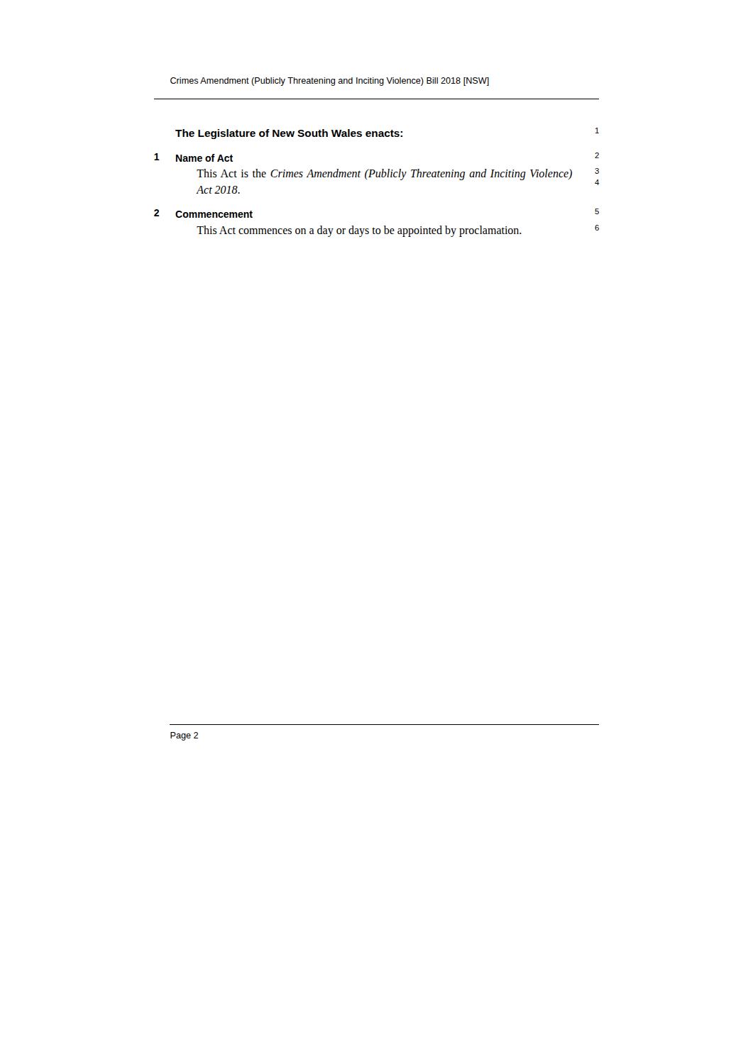Crimes Amendment (Publicly Threatening and Inciting Violence) Bill 2018 [NSW]
| | The Legislature of New South Wales enacts: | 1 |
| 1 | Name of Act | 2 |
| | This Act is the Crimes Amendment (Publicly Threatening and Inciting Violence) Act 2018 . | 3 4 |
| 2 | Commencement | 5 |
| | This Act commences on a day or days to be appointed by proclamation. | 6 |
Page 2